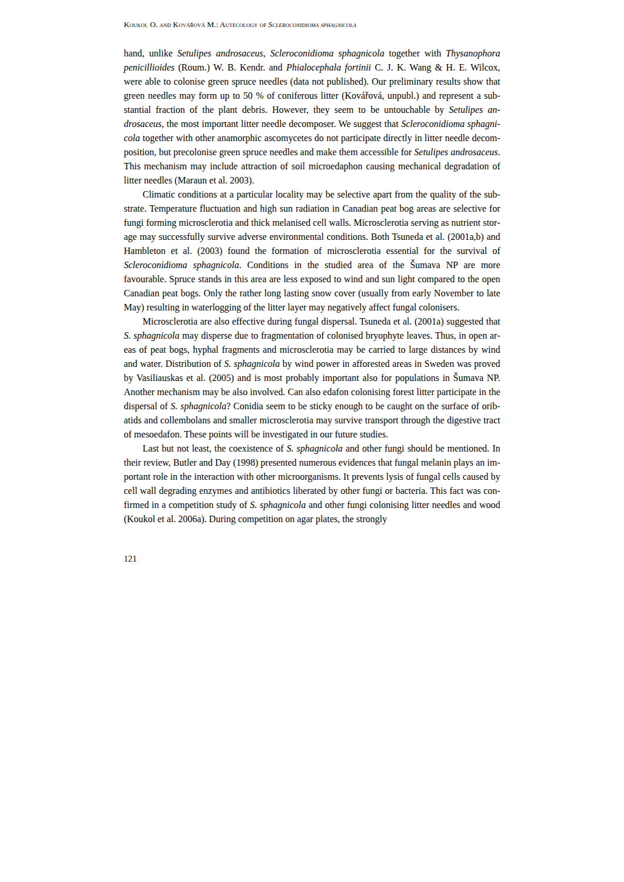Koukol O. and Kovářová M.: Autecology of Scleroconidioma sphagnicola
hand, unlike Setulipes androsaceus, Scleroconidioma sphagnicola together with Thysanophora penicillioides (Roum.) W. B. Kendr. and Phialocephala fortinii C. J. K. Wang & H. E. Wilcox, were able to colonise green spruce needles (data not published). Our preliminary results show that green needles may form up to 50 % of coniferous litter (Kovářová, unpubl.) and represent a substantial fraction of the plant debris. However, they seem to be untouchable by Setulipes androsaceus, the most important litter needle decomposer. We suggest that Scleroconidioma sphagnicola together with other anamorphic ascomycetes do not participate directly in litter needle decomposition, but precolonise green spruce needles and make them accessible for Setulipes androsaceus. This mechanism may include attraction of soil microedaphon causing mechanical degradation of litter needles (Maraun et al. 2003).
Climatic conditions at a particular locality may be selective apart from the quality of the substrate. Temperature fluctuation and high sun radiation in Canadian peat bog areas are selective for fungi forming microsclerotia and thick melanised cell walls. Microsclerotia serving as nutrient storage may successfully survive adverse environmental conditions. Both Tsuneda et al. (2001a,b) and Hambleton et al. (2003) found the formation of microsclerotia essential for the survival of Scleroconidioma sphagnicola. Conditions in the studied area of the Šumava NP are more favourable. Spruce stands in this area are less exposed to wind and sun light compared to the open Canadian peat bogs. Only the rather long lasting snow cover (usually from early November to late May) resulting in waterlogging of the litter layer may negatively affect fungal colonisers.
Microsclerotia are also effective during fungal dispersal. Tsuneda et al. (2001a) suggested that S. sphagnicola may disperse due to fragmentation of colonised bryophyte leaves. Thus, in open areas of peat bogs, hyphal fragments and microsclerotia may be carried to large distances by wind and water. Distribution of S. sphagnicola by wind power in afforested areas in Sweden was proved by Vasiliauskas et al. (2005) and is most probably important also for populations in Šumava NP. Another mechanism may be also involved. Can also edafon colonising forest litter participate in the dispersal of S. sphagnicola? Conidia seem to be sticky enough to be caught on the surface of oribatids and collembolans and smaller microsclerotia may survive transport through the digestive tract of mesoedafon. These points will be investigated in our future studies.
Last but not least, the coexistence of S. sphagnicola and other fungi should be mentioned. In their review, Butler and Day (1998) presented numerous evidences that fungal melanin plays an important role in the interaction with other microorganisms. It prevents lysis of fungal cells caused by cell wall degrading enzymes and antibiotics liberated by other fungi or bacteria. This fact was confirmed in a competition study of S. sphagnicola and other fungi colonising litter needles and wood (Koukol et al. 2006a). During competition on agar plates, the strongly
121